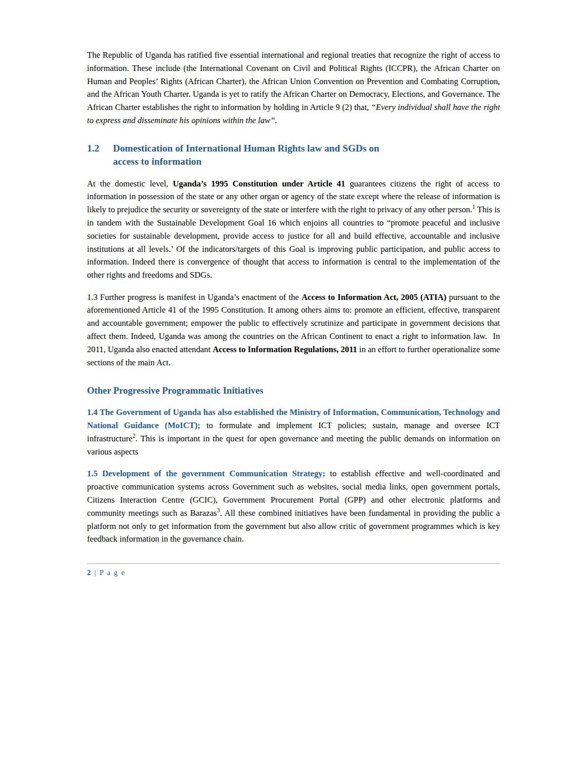The Republic of Uganda has ratified five essential international and regional treaties that recognize the right of access to information. These include (the International Covenant on Civil and Political Rights (ICCPR), the African Charter on Human and Peoples’ Rights (African Charter), the African Union Convention on Prevention and Combating Corruption, and the African Youth Charter. Uganda is yet to ratify the African Charter on Democracy, Elections, and Governance. The African Charter establishes the right to information by holding in Article 9 (2) that, “Every individual shall have the right to express and disseminate his opinions within the law”.
1.2 Domestication of International Human Rights law and SGDs on access to information
At the domestic level, Uganda’s 1995 Constitution under Article 41 guarantees citizens the right of access to information in possession of the state or any other organ or agency of the state except where the release of information is likely to prejudice the security or sovereignty of the state or interfere with the right to privacy of any other person.1 This is in tandem with the Sustainable Development Goal 16 which enjoins all countries to “promote peaceful and inclusive societies for sustainable development, provide access to justice for all and build effective, accountable and inclusive institutions at all levels.’ Of the indicators/targets of this Goal is improving public participation, and public access to information. Indeed there is convergence of thought that access to information is central to the implementation of the other rights and freedoms and SDGs.
1.3 Further progress is manifest in Uganda’s enactment of the Access to Information Act, 2005 (ATIA) pursuant to the aforementioned Article 41 of the 1995 Constitution. It among others aims to: promote an efficient, effective, transparent and accountable government; empower the public to effectively scrutinize and participate in government decisions that affect them. Indeed, Uganda was among the countries on the African Continent to enact a right to information law. In 2011, Uganda also enacted attendant Access to Information Regulations, 2011 in an effort to further operationalize some sections of the main Act.
Other Progressive Programmatic Initiatives
1.4 The Government of Uganda has also established the Ministry of Information, Communication, Technology and National Guidance (MoICT); to formulate and implement ICT policies; sustain, manage and oversee ICT infrastructure2. This is important in the quest for open governance and meeting the public demands on information on various aspects
1.5 Development of the government Communication Strategy; to establish effective and well-coordinated and proactive communication systems across Government such as websites, social media links, open government portals, Citizens Interaction Centre (GCIC), Government Procurement Portal (GPP) and other electronic platforms and community meetings such as Barazas3. All these combined initiatives have been fundamental in providing the public a platform not only to get information from the government but also allow critic of government programmes which is key feedback information in the governance chain.
2 | P a g e